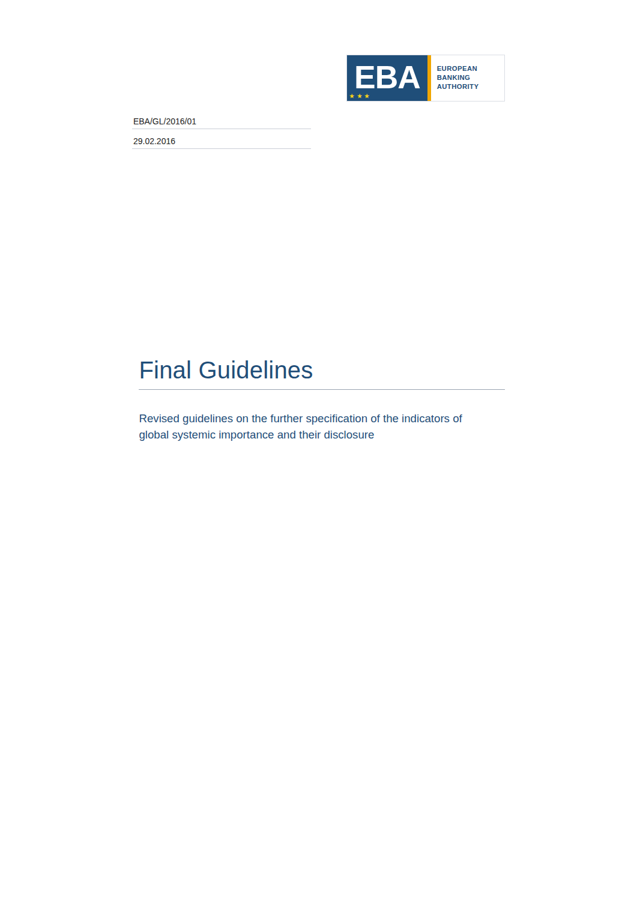EBA ★ ★ ★
European Banking Authority
EBA/GL/2016/01
29.02.2016
Final Guidelines
Revised guidelines on the further specification of the indicators of global systemic importance and their disclosure